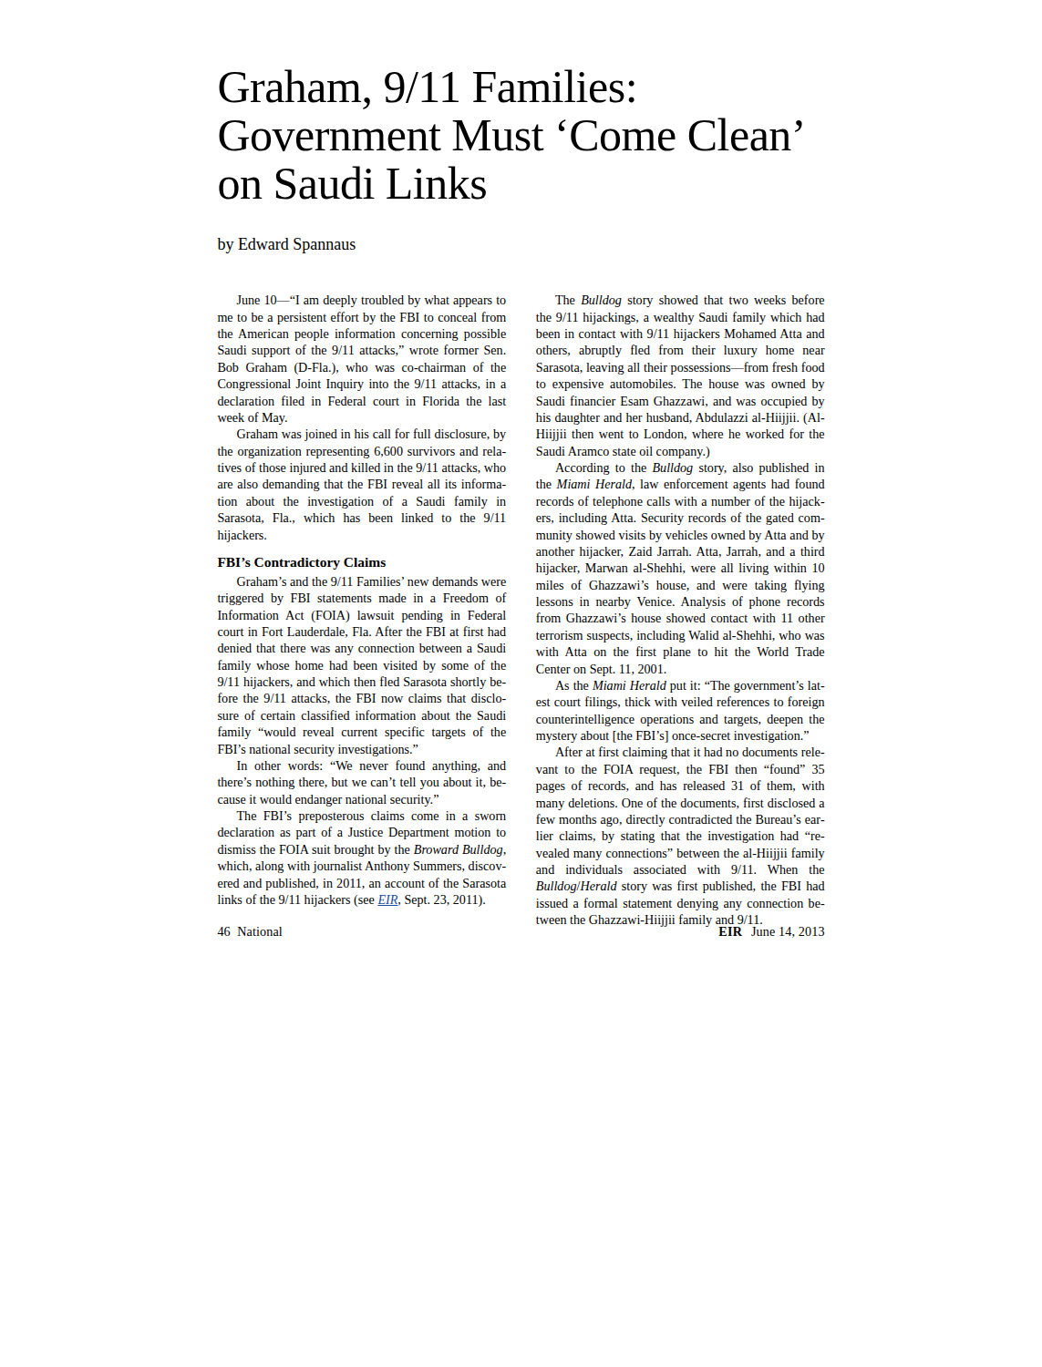Graham, 9/11 Families: Government Must ‘Come Clean’ on Saudi Links
by Edward Spannaus
June 10—“I am deeply troubled by what appears to me to be a persistent effort by the FBI to conceal from the American people information concerning possible Saudi support of the 9/11 attacks,” wrote former Sen. Bob Graham (D-Fla.), who was co-chairman of the Congressional Joint Inquiry into the 9/11 attacks, in a declaration filed in Federal court in Florida the last week of May.
Graham was joined in his call for full disclosure, by the organization representing 6,600 survivors and relatives of those injured and killed in the 9/11 attacks, who are also demanding that the FBI reveal all its information about the investigation of a Saudi family in Sarasota, Fla., which has been linked to the 9/11 hijackers.
FBI’s Contradictory Claims
Graham’s and the 9/11 Families’ new demands were triggered by FBI statements made in a Freedom of Information Act (FOIA) lawsuit pending in Federal court in Fort Lauderdale, Fla. After the FBI at first had denied that there was any connection between a Saudi family whose home had been visited by some of the 9/11 hijackers, and which then fled Sarasota shortly before the 9/11 attacks, the FBI now claims that disclosure of certain classified information about the Saudi family “would reveal current specific targets of the FBI’s national security investigations.”
In other words: “We never found anything, and there’s nothing there, but we can’t tell you about it, because it would endanger national security.”
The FBI’s preposterous claims come in a sworn declaration as part of a Justice Department motion to dismiss the FOIA suit brought by the Broward Bulldog, which, along with journalist Anthony Summers, discovered and published, in 2011, an account of the Sarasota links of the 9/11 hijackers (see EIR, Sept. 23, 2011).
The Bulldog story showed that two weeks before the 9/11 hijackings, a wealthy Saudi family which had been in contact with 9/11 hijackers Mohamed Atta and others, abruptly fled from their luxury home near Sarasota, leaving all their possessions—from fresh food to expensive automobiles. The house was owned by Saudi financier Esam Ghazzawi, and was occupied by his daughter and her husband, Abdulazzi al-Hiijjii. (Al-Hiijjii then went to London, where he worked for the Saudi Aramco state oil company.)
According to the Bulldog story, also published in the Miami Herald, law enforcement agents had found records of telephone calls with a number of the hijackers, including Atta. Security records of the gated community showed visits by vehicles owned by Atta and by another hijacker, Zaid Jarrah. Atta, Jarrah, and a third hijacker, Marwan al-Shehhi, were all living within 10 miles of Ghazzawi’s house, and were taking flying lessons in nearby Venice. Analysis of phone records from Ghazzawi’s house showed contact with 11 other terrorism suspects, including Walid al-Shehhi, who was with Atta on the first plane to hit the World Trade Center on Sept. 11, 2001.
As the Miami Herald put it: “The government’s latest court filings, thick with veiled references to foreign counterintelligence operations and targets, deepen the mystery about [the FBI’s] once-secret investigation.”
After at first claiming that it had no documents relevant to the FOIA request, the FBI then “found” 35 pages of records, and has released 31 of them, with many deletions. One of the documents, first disclosed a few months ago, directly contradicted the Bureau’s earlier claims, by stating that the investigation had “revealed many connections” between the al-Hiijjii family and individuals associated with 9/11. When the Bulldog/Herald story was first published, the FBI had issued a formal statement denying any connection between the Ghazzawi-Hiijjii family and 9/11.
46 National
EIRJune 14, 2013